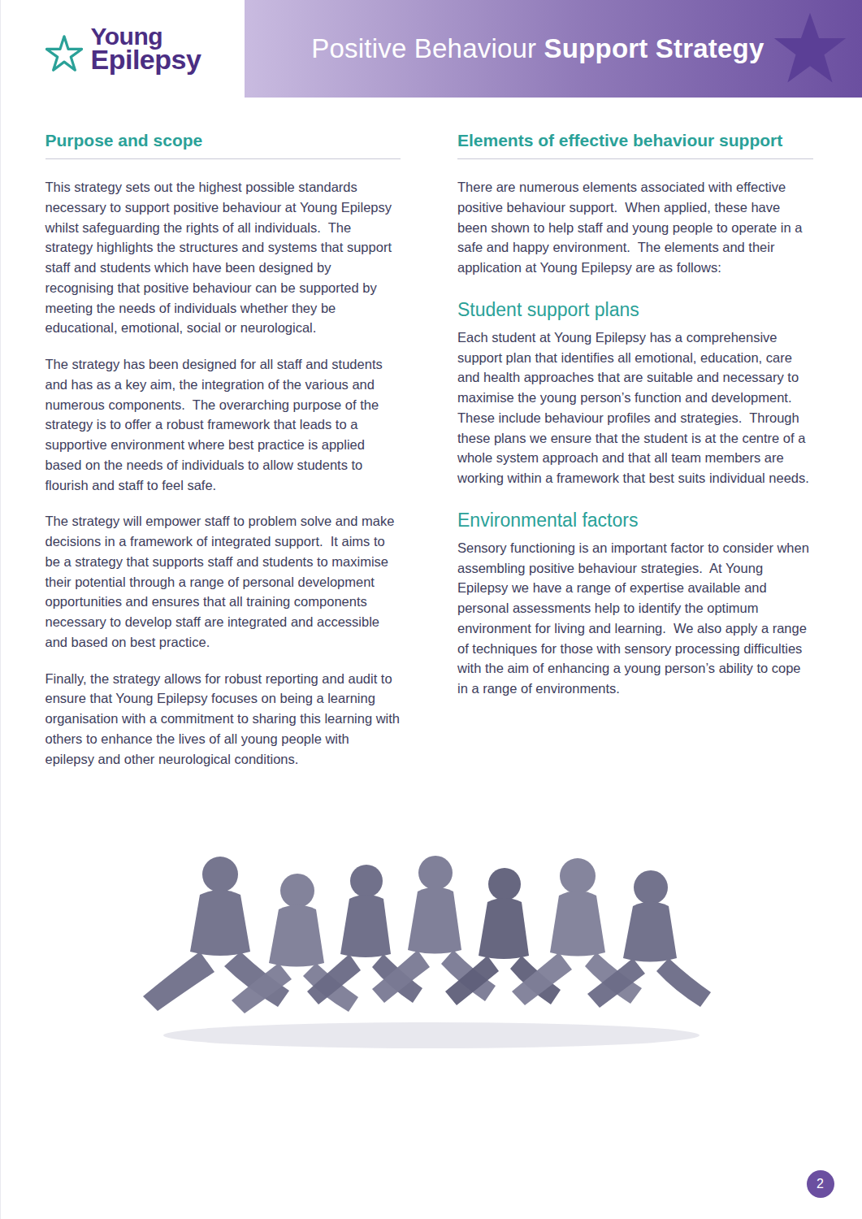Young Epilepsy
Positive Behaviour Support Strategy
Purpose and scope
This strategy sets out the highest possible standards necessary to support positive behaviour at Young Epilepsy whilst safeguarding the rights of all individuals. The strategy highlights the structures and systems that support staff and students which have been designed by recognising that positive behaviour can be supported by meeting the needs of individuals whether they be educational, emotional, social or neurological.
The strategy has been designed for all staff and students and has as a key aim, the integration of the various and numerous components. The overarching purpose of the strategy is to offer a robust framework that leads to a supportive environment where best practice is applied based on the needs of individuals to allow students to flourish and staff to feel safe.
The strategy will empower staff to problem solve and make decisions in a framework of integrated support. It aims to be a strategy that supports staff and students to maximise their potential through a range of personal development opportunities and ensures that all training components necessary to develop staff are integrated and accessible and based on best practice.
Finally, the strategy allows for robust reporting and audit to ensure that Young Epilepsy focuses on being a learning organisation with a commitment to sharing this learning with others to enhance the lives of all young people with epilepsy and other neurological conditions.
Elements of effective behaviour support
There are numerous elements associated with effective positive behaviour support. When applied, these have been shown to help staff and young people to operate in a safe and happy environment. The elements and their application at Young Epilepsy are as follows:
Student support plans
Each student at Young Epilepsy has a comprehensive support plan that identifies all emotional, education, care and health approaches that are suitable and necessary to maximise the young person’s function and development. These include behaviour profiles and strategies. Through these plans we ensure that the student is at the centre of a whole system approach and that all team members are working within a framework that best suits individual needs.
Environmental factors
Sensory functioning is an important factor to consider when assembling positive behaviour strategies. At Young Epilepsy we have a range of expertise available and personal assessments help to identify the optimum environment for living and learning. We also apply a range of techniques for those with sensory processing difficulties with the aim of enhancing a young person’s ability to cope in a range of environments.
2